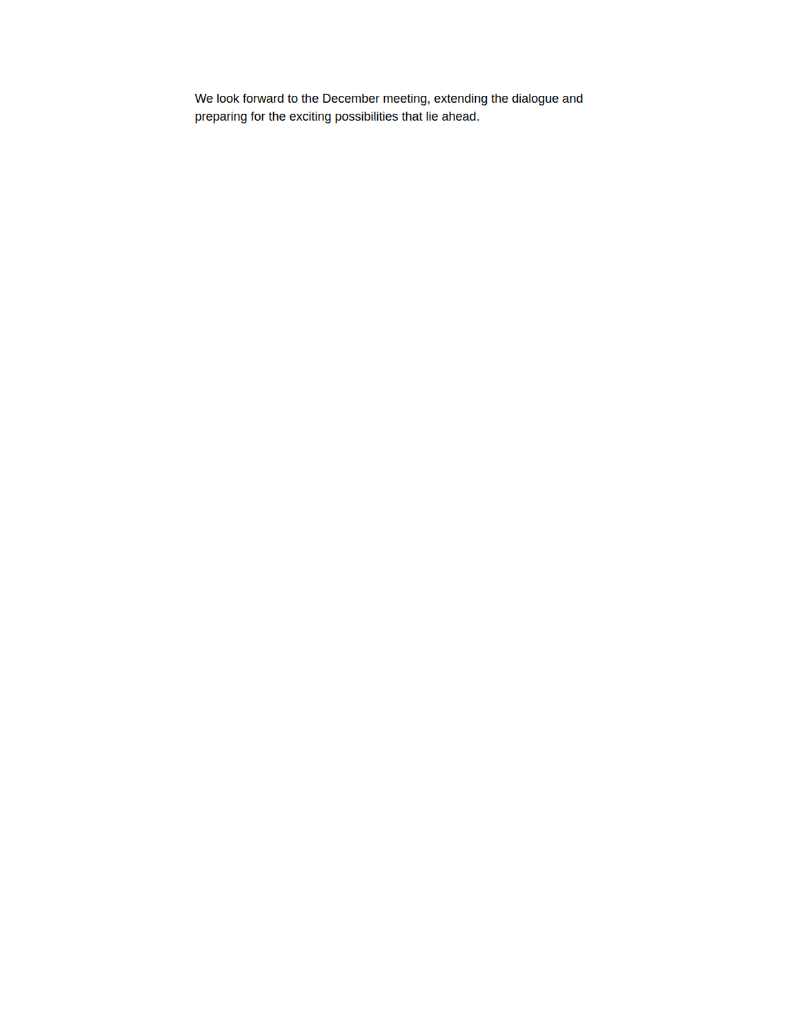We look forward to the December meeting, extending the dialogue and preparing for the exciting possibilities that lie ahead.